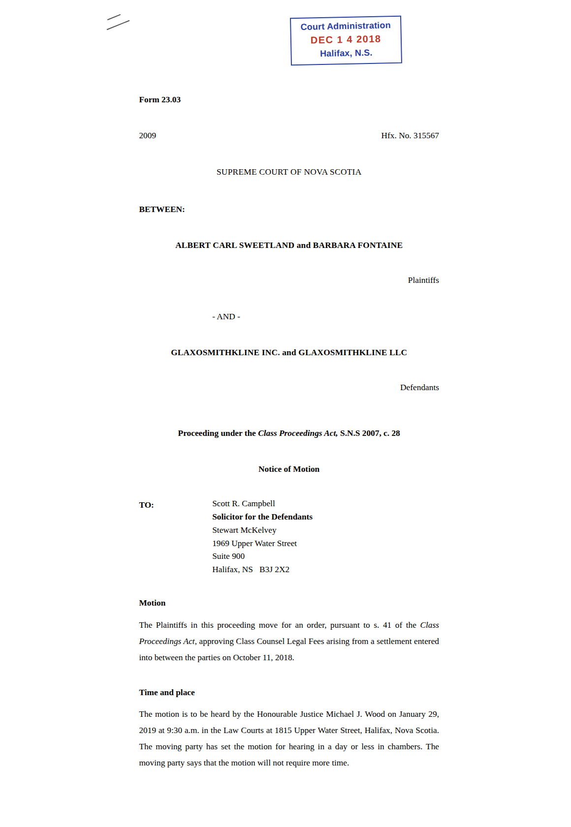Court Administration
DEC 1 4 2018
Halifax, N.S.
Form 23.03
2009 Hfx. No. 315567
SUPREME COURT OF NOVA SCOTIA
BETWEEN:
ALBERT CARL SWEETLAND and BARBARA FONTAINE
Plaintiffs
- AND -
GLAXOSMITHKLINE INC. and GLAXOSMITHKLINE LLC
Defendants
Proceeding under the Class Proceedings Act, S.N.S 2007, c. 28
Notice of Motion
TO:
Scott R. Campbell
Solicitor for the Defendants
Stewart McKelvey
1969 Upper Water Street
Suite 900
Halifax, NS B3J 2X2
Motion
The Plaintiffs in this proceeding move for an order, pursuant to s. 41 of the Class Proceedings Act, approving Class Counsel Legal Fees arising from a settlement entered into between the parties on October 11, 2018.
Time and place
The motion is to be heard by the Honourable Justice Michael J. Wood on January 29, 2019 at 9:30 a.m. in the Law Courts at 1815 Upper Water Street, Halifax, Nova Scotia. The moving party has set the motion for hearing in a day or less in chambers. The moving party says that the motion will not require more time.